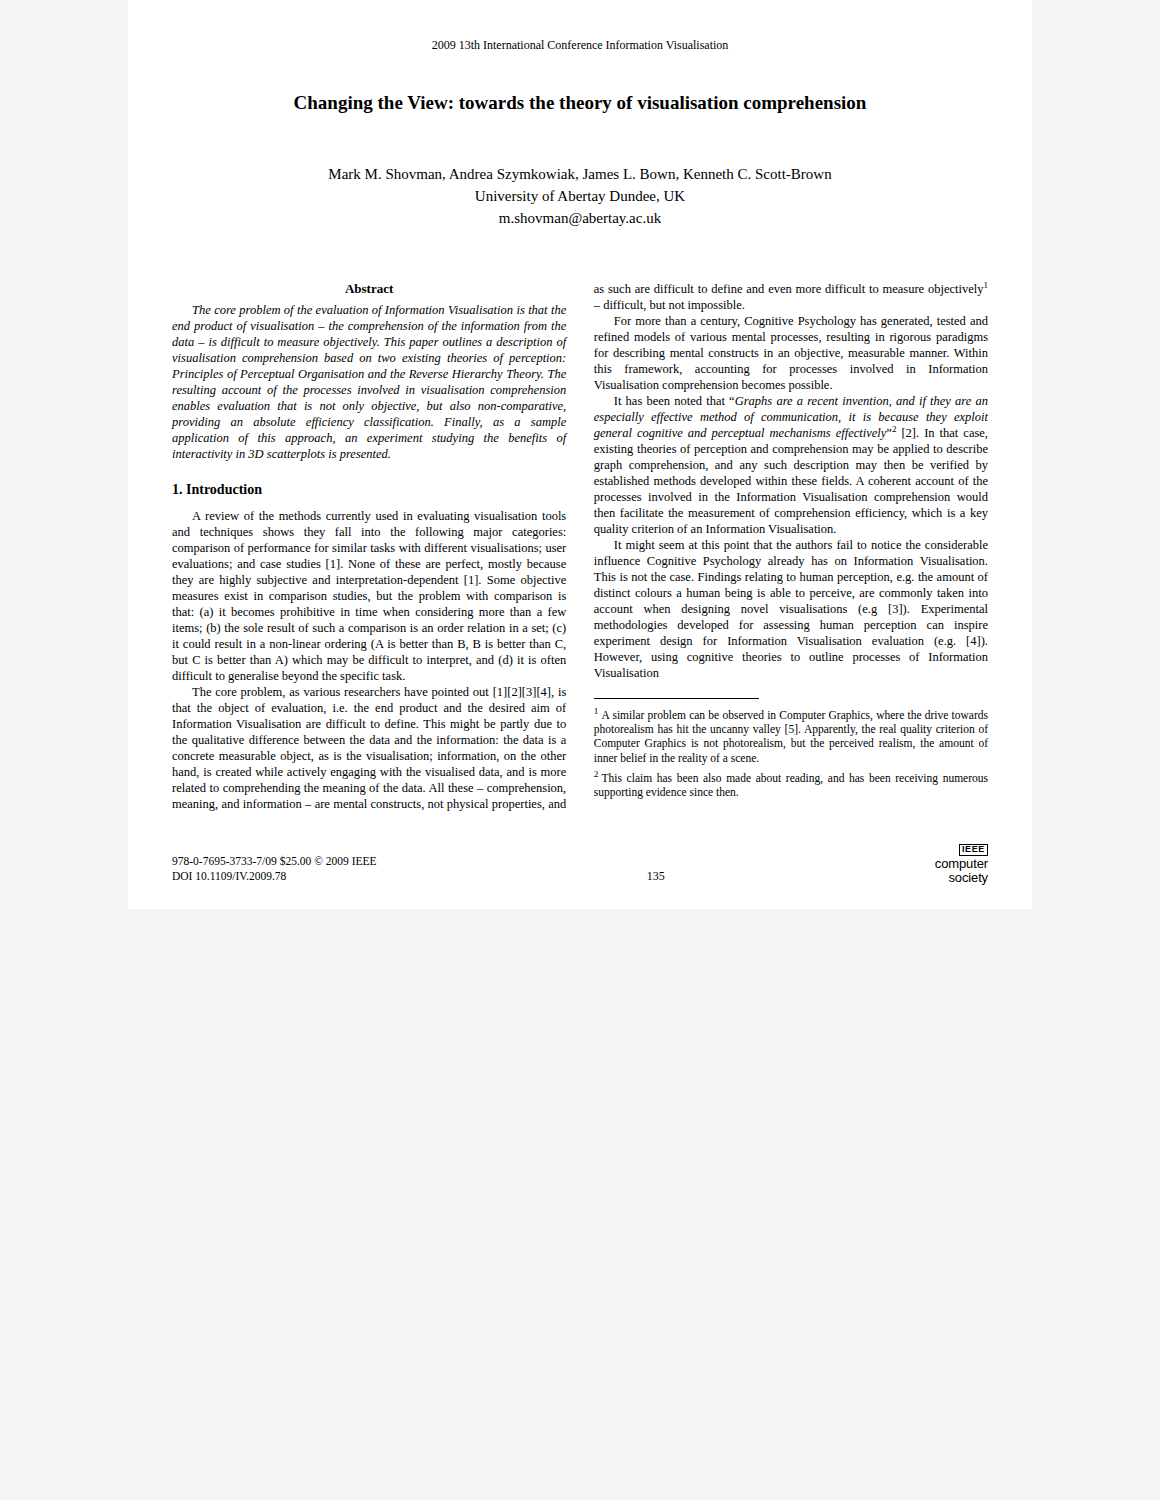2009 13th International Conference Information Visualisation
Changing the View: towards the theory of visualisation comprehension
Mark M. Shovman, Andrea Szymkowiak, James L. Bown, Kenneth C. Scott-Brown
University of Abertay Dundee, UK
m.shovman@abertay.ac.uk
Abstract
The core problem of the evaluation of Information Visualisation is that the end product of visualisation – the comprehension of the information from the data – is difficult to measure objectively. This paper outlines a description of visualisation comprehension based on two existing theories of perception: Principles of Perceptual Organisation and the Reverse Hierarchy Theory. The resulting account of the processes involved in visualisation comprehension enables evaluation that is not only objective, but also non-comparative, providing an absolute efficiency classification. Finally, as a sample application of this approach, an experiment studying the benefits of interactivity in 3D scatterplots is presented.
1. Introduction
A review of the methods currently used in evaluating visualisation tools and techniques shows they fall into the following major categories: comparison of performance for similar tasks with different visualisations; user evaluations; and case studies [1]. None of these are perfect, mostly because they are highly subjective and interpretation-dependent [1]. Some objective measures exist in comparison studies, but the problem with comparison is that: (a) it becomes prohibitive in time when considering more than a few items; (b) the sole result of such a comparison is an order relation in a set; (c) it could result in a non-linear ordering (A is better than B, B is better than C, but C is better than A) which may be difficult to interpret, and (d) it is often difficult to generalise beyond the specific task.
The core problem, as various researchers have pointed out [1][2][3][4], is that the object of evaluation, i.e. the end product and the desired aim of Information Visualisation are difficult to define. This might be partly due to the qualitative difference between the data and the information: the data is a concrete measurable object, as is the visualisation; information, on the other hand, is created while actively engaging with the visualised data, and is more related to comprehending the meaning of the data. All these – comprehension, meaning, and information – are mental constructs, not physical properties, and as such are difficult to define and even more difficult to measure objectively1 – difficult, but not impossible.
For more than a century, Cognitive Psychology has generated, tested and refined models of various mental processes, resulting in rigorous paradigms for describing mental constructs in an objective, measurable manner. Within this framework, accounting for processes involved in Information Visualisation comprehension becomes possible.
It has been noted that “Graphs are a recent invention, and if they are an especially effective method of communication, it is because they exploit general cognitive and perceptual mechanisms effectively”2 [2]. In that case, existing theories of perception and comprehension may be applied to describe graph comprehension, and any such description may then be verified by established methods developed within these fields. A coherent account of the processes involved in the Information Visualisation comprehension would then facilitate the measurement of comprehension efficiency, which is a key quality criterion of an Information Visualisation.
It might seem at this point that the authors fail to notice the considerable influence Cognitive Psychology already has on Information Visualisation. This is not the case. Findings relating to human perception, e.g. the amount of distinct colours a human being is able to perceive, are commonly taken into account when designing novel visualisations (e.g [3]). Experimental methodologies developed for assessing human perception can inspire experiment design for Information Visualisation evaluation (e.g. [4]). However, using cognitive theories to outline processes of Information Visualisation
1 A similar problem can be observed in Computer Graphics, where the drive towards photorealism has hit the uncanny valley [5]. Apparently, the real quality criterion of Computer Graphics is not photorealism, but the perceived realism, the amount of inner belief in the reality of a scene.
2 This claim has been also made about reading, and has been receiving numerous supporting evidence since then.
978-0-7695-3733-7/09 $25.00 © 2009 IEEE
DOI 10.1109/IV.2009.78
135
IEEE
computer
society